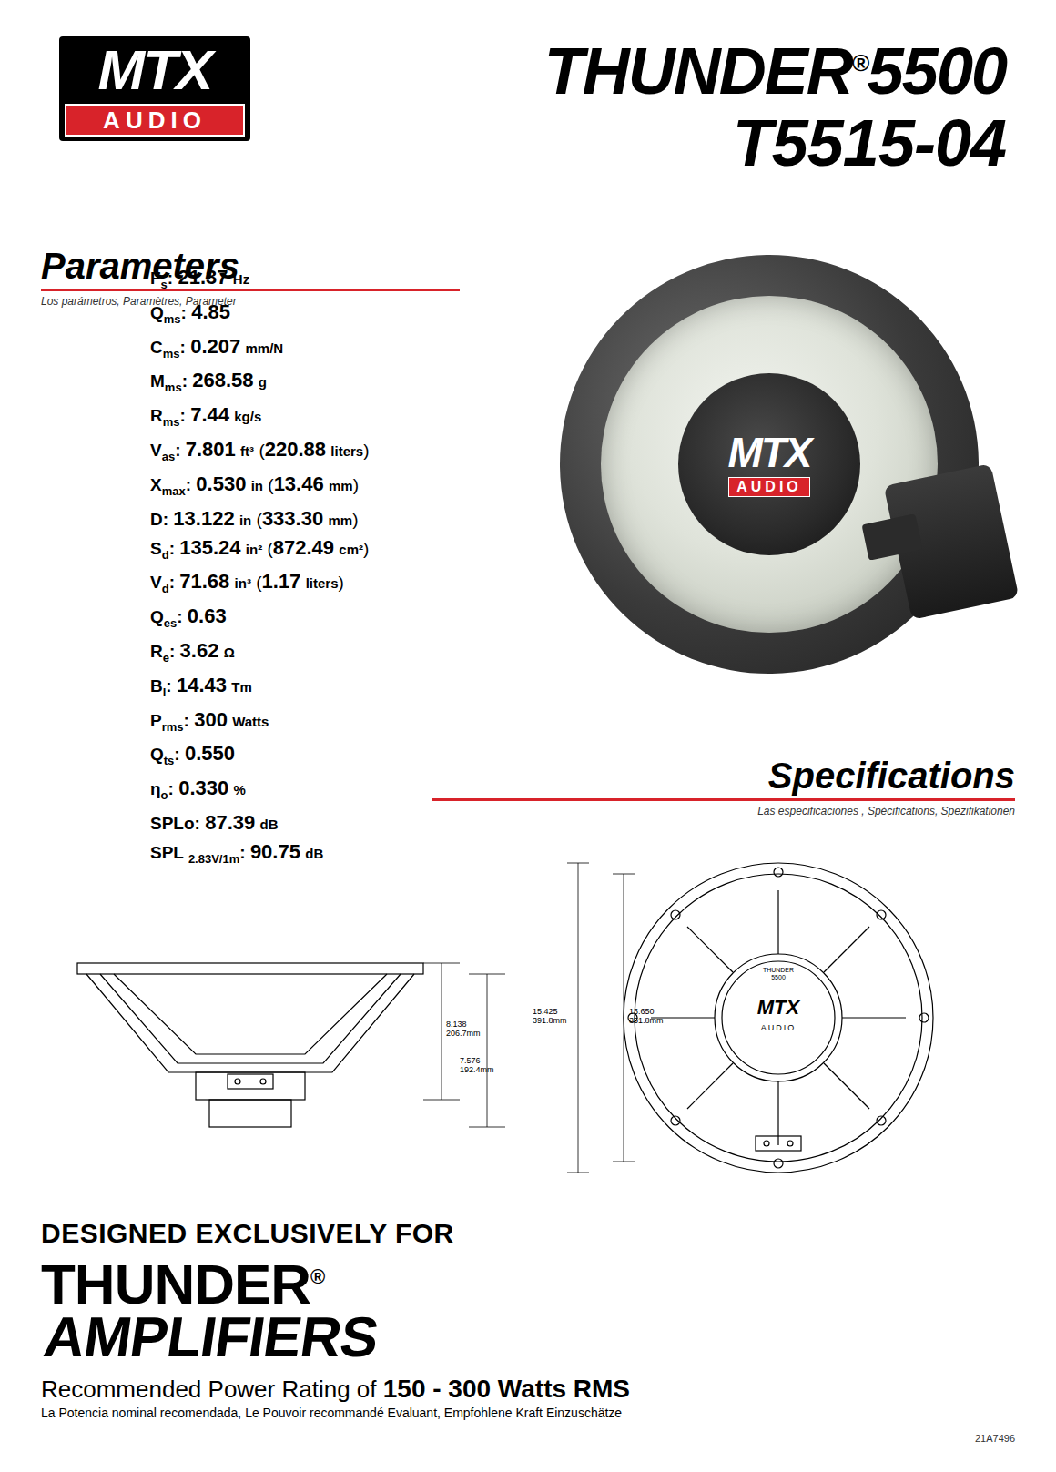MTX
AUDIO
THUNDER®5500
T5515-04
Parameters
Los parámetros, Paramètres, Parameter
Fs: 21.37 Hz
Qms: 4.85
Cms: 0.207 mm/N
Mms: 268.58 g
Rms: 7.44 kg/s
Vas: 7.801 ft³ (220.88 liters)
Xmax: 0.530 in (13.46 mm)
D: 13.122 in (333.30 mm)
Sd: 135.24 in² (872.49 cm²)
Vd: 71.68 in³ (1.17 liters)
Qes: 0.63
Re: 3.62 Ω
Bl: 14.43 Tm
Prms: 300 Watts
Qts: 0.550
ηo: 0.330 %
SPLo: 87.39 dB
SPL 2.83V/1m: 90.75 dB
MTX
AUDIO
Specifications
Las especificaciones , Spécifications, Spezifikationen
8.138 206.7mm 7.576 192.4mm MTX AUDIO THUNDER 5500 13.650 351.8mm 15.425 391.8mm
DESIGNED EXCLUSIVELY FOR
THUNDER®
AMPLIFIERS
Recommended Power Rating of 150 - 300 Watts RMS
La Potencia nominal recomendada, Le Pouvoir recommandé Evaluant, Empfohlene Kraft Einzuschätze
21A7496